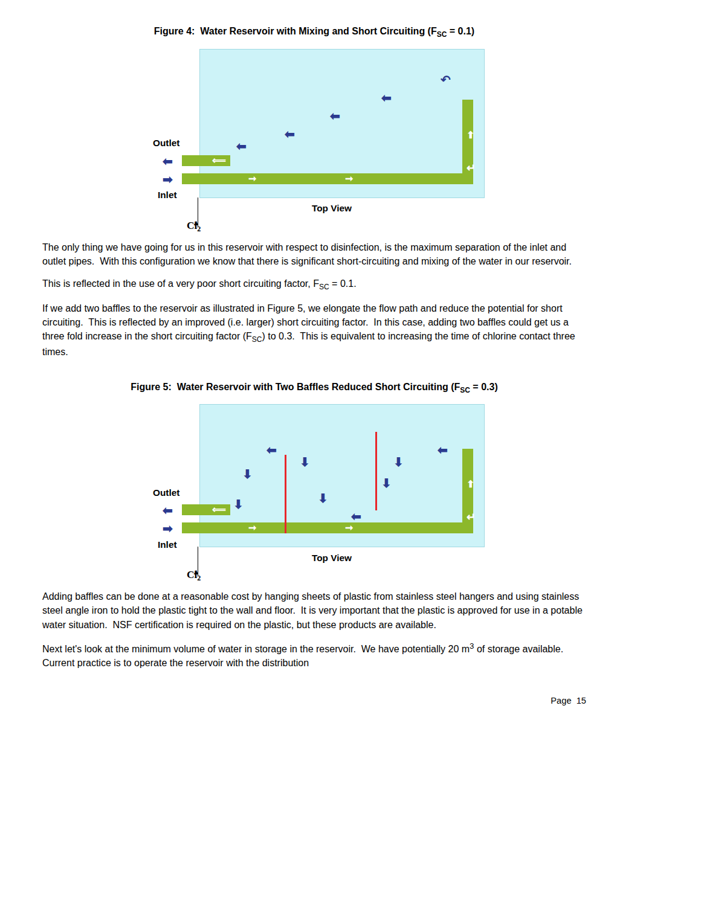Figure 4: Water Reservoir with Mixing and Short Circuiting (FSC = 0.1)
➞ ➞ ⟸ ⬆ ↵ ⬅ ⬅ ⬅ ⬅ ↶ Outlet Inlet Top View ➡ ⬅
▲
Cl2
The only thing we have going for us in this reservoir with respect to disinfection, is the maximum separation of the inlet and outlet pipes. With this configuration we know that there is significant short-circuiting and mixing of the water in our reservoir.
This is reflected in the use of a very poor short circuiting factor, FSC = 0.1.
If we add two baffles to the reservoir as illustrated in Figure 5, we elongate the flow path and reduce the potential for short circuiting. This is reflected by an improved (i.e. larger) short circuiting factor. In this case, adding two baffles could get us a three fold increase in the short circuiting factor (FSC) to 0.3. This is equivalent to increasing the time of chlorine contact three times.
Figure 5: Water Reservoir with Two Baffles Reduced Short Circuiting (FSC = 0.3)
➞ ➞ ⟸ ⬆ ↵ ⬇ ⬇ ⬅ ⬇ ⬇ ⬅ ⬇ ⬇ ⬅ Outlet Inlet Top View ➡ ⬅
▲
Cl2
Adding baffles can be done at a reasonable cost by hanging sheets of plastic from stainless steel hangers and using stainless steel angle iron to hold the plastic tight to the wall and floor. It is very important that the plastic is approved for use in a potable water situation. NSF certification is required on the plastic, but these products are available.
Next let's look at the minimum volume of water in storage in the reservoir. We have potentially 20 m3 of storage available. Current practice is to operate the reservoir with the distribution
Page 15